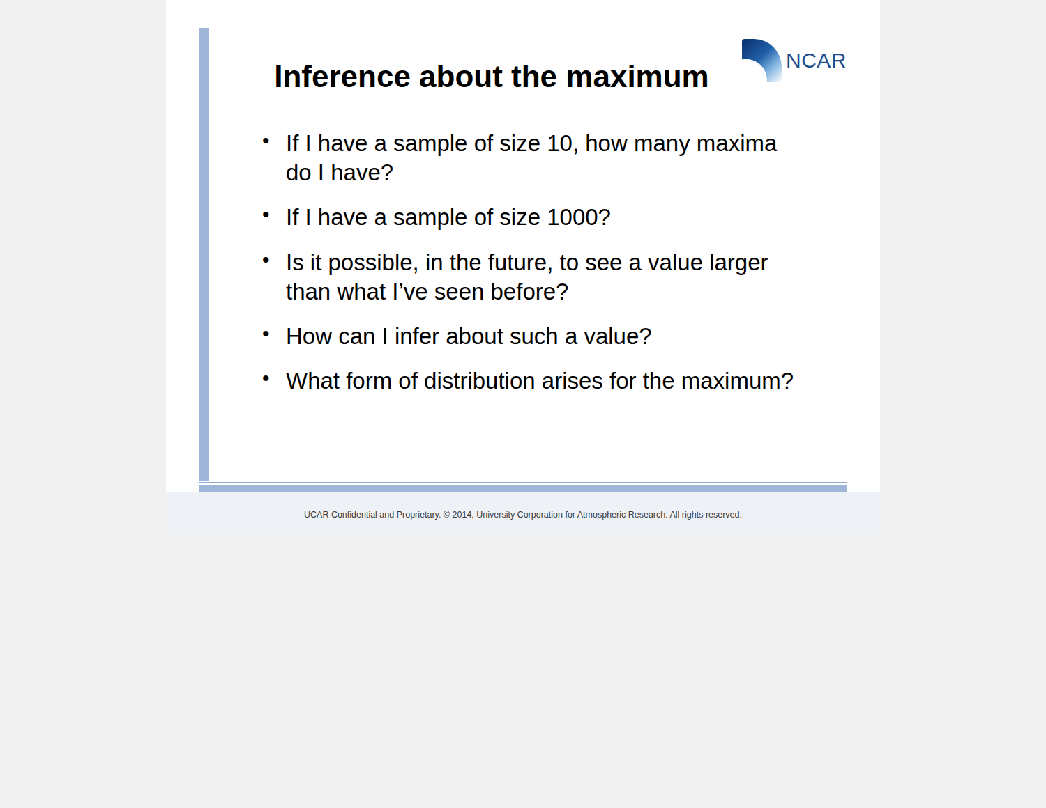NCAR
Inference about the maximum
If I have a sample of size 10, how many maxima do I have?
If I have a sample of size 1000?
Is it possible, in the future, to see a value larger than what I’ve seen before?
How can I infer about such a value?
What form of distribution arises for the maximum?
UCAR Confidential and Proprietary. © 2014, University Corporation for Atmospheric Research. All rights reserved.